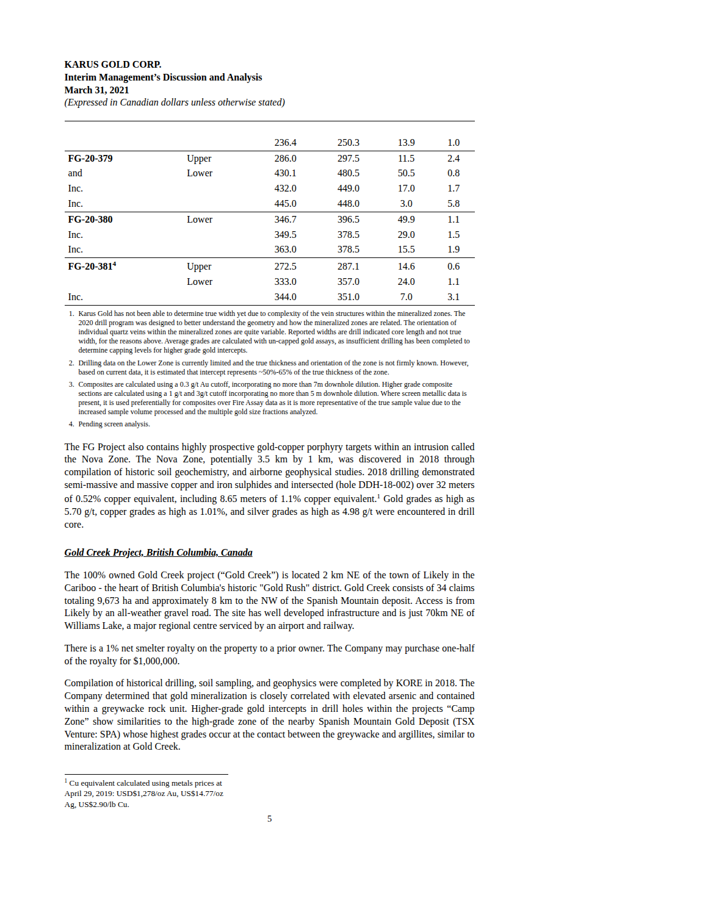KARUS GOLD CORP.
Interim Management’s Discussion and Analysis
March 31, 2021
(Expressed in Canadian dollars unless otherwise stated)
| | | 236.4 | 250.3 | 13.9 | 1.0 |
| FG-20-379 | Upper | 286.0 | 297.5 | 11.5 | 2.4 |
| and | Lower | 430.1 | 480.5 | 50.5 | 0.8 |
| Inc. | | 432.0 | 449.0 | 17.0 | 1.7 |
| Inc. | | 445.0 | 448.0 | 3.0 | 5.8 |
| FG-20-380 | Lower | 346.7 | 396.5 | 49.9 | 1.1 |
| Inc. | | 349.5 | 378.5 | 29.0 | 1.5 |
| Inc. | | 363.0 | 378.5 | 15.5 | 1.9 |
| FG-20-381 4 | Upper | 272.5 | 287.1 | 14.6 | 0.6 |
| | Lower | 333.0 | 357.0 | 24.0 | 1.1 |
| Inc. | | 344.0 | 351.0 | 7.0 | 3.1 |
Karus Gold has not been able to determine true width yet due to complexity of the vein structures within the mineralized zones. The 2020 drill program was designed to better understand the geometry and how the mineralized zones are related. The orientation of individual quartz veins within the mineralized zones are quite variable. Reported widths are drill indicated core length and not true width, for the reasons above. Average grades are calculated with un-capped gold assays, as insufficient drilling has been completed to determine capping levels for higher grade gold intercepts.
Drilling data on the Lower Zone is currently limited and the true thickness and orientation of the zone is not firmly known. However, based on current data, it is estimated that intercept represents ~50%-65% of the true thickness of the zone.
Composites are calculated using a 0.3 g/t Au cutoff, incorporating no more than 7m downhole dilution. Higher grade composite sections are calculated using a 1 g/t and 3g/t cutoff incorporating no more than 5 m downhole dilution. Where screen metallic data is present, it is used preferentially for composites over Fire Assay data as it is more representative of the true sample value due to the increased sample volume processed and the multiple gold size fractions analyzed.
Pending screen analysis.
The FG Project also contains highly prospective gold-copper porphyry targets within an intrusion called the Nova Zone. The Nova Zone, potentially 3.5 km by 1 km, was discovered in 2018 through compilation of historic soil geochemistry, and airborne geophysical studies. 2018 drilling demonstrated semi-massive and massive copper and iron sulphides and intersected (hole DDH-18-002) over 32 meters of 0.52% copper equivalent, including 8.65 meters of 1.1% copper equivalent.1 Gold grades as high as 5.70 g/t, copper grades as high as 1.01%, and silver grades as high as 4.98 g/t were encountered in drill core.
Gold Creek Project, British Columbia, Canada
The 100% owned Gold Creek project (“Gold Creek”) is located 2 km NE of the town of Likely in the Cariboo - the heart of British Columbia's historic "Gold Rush" district. Gold Creek consists of 34 claims totaling 9,673 ha and approximately 8 km to the NW of the Spanish Mountain deposit. Access is from Likely by an all-weather gravel road. The site has well developed infrastructure and is just 70km NE of Williams Lake, a major regional centre serviced by an airport and railway.
There is a 1% net smelter royalty on the property to a prior owner. The Company may purchase one-half of the royalty for $1,000,000.
Compilation of historical drilling, soil sampling, and geophysics were completed by KORE in 2018. The Company determined that gold mineralization is closely correlated with elevated arsenic and contained within a greywacke rock unit. Higher-grade gold intercepts in drill holes within the projects “Camp Zone” show similarities to the high-grade zone of the nearby Spanish Mountain Gold Deposit (TSX Venture: SPA) whose highest grades occur at the contact between the greywacke and argillites, similar to mineralization at Gold Creek.
1 Cu equivalent calculated using metals prices at April 29, 2019: USD$1,278/oz Au, US$14.77/oz Ag, US$2.90/lb Cu.
5